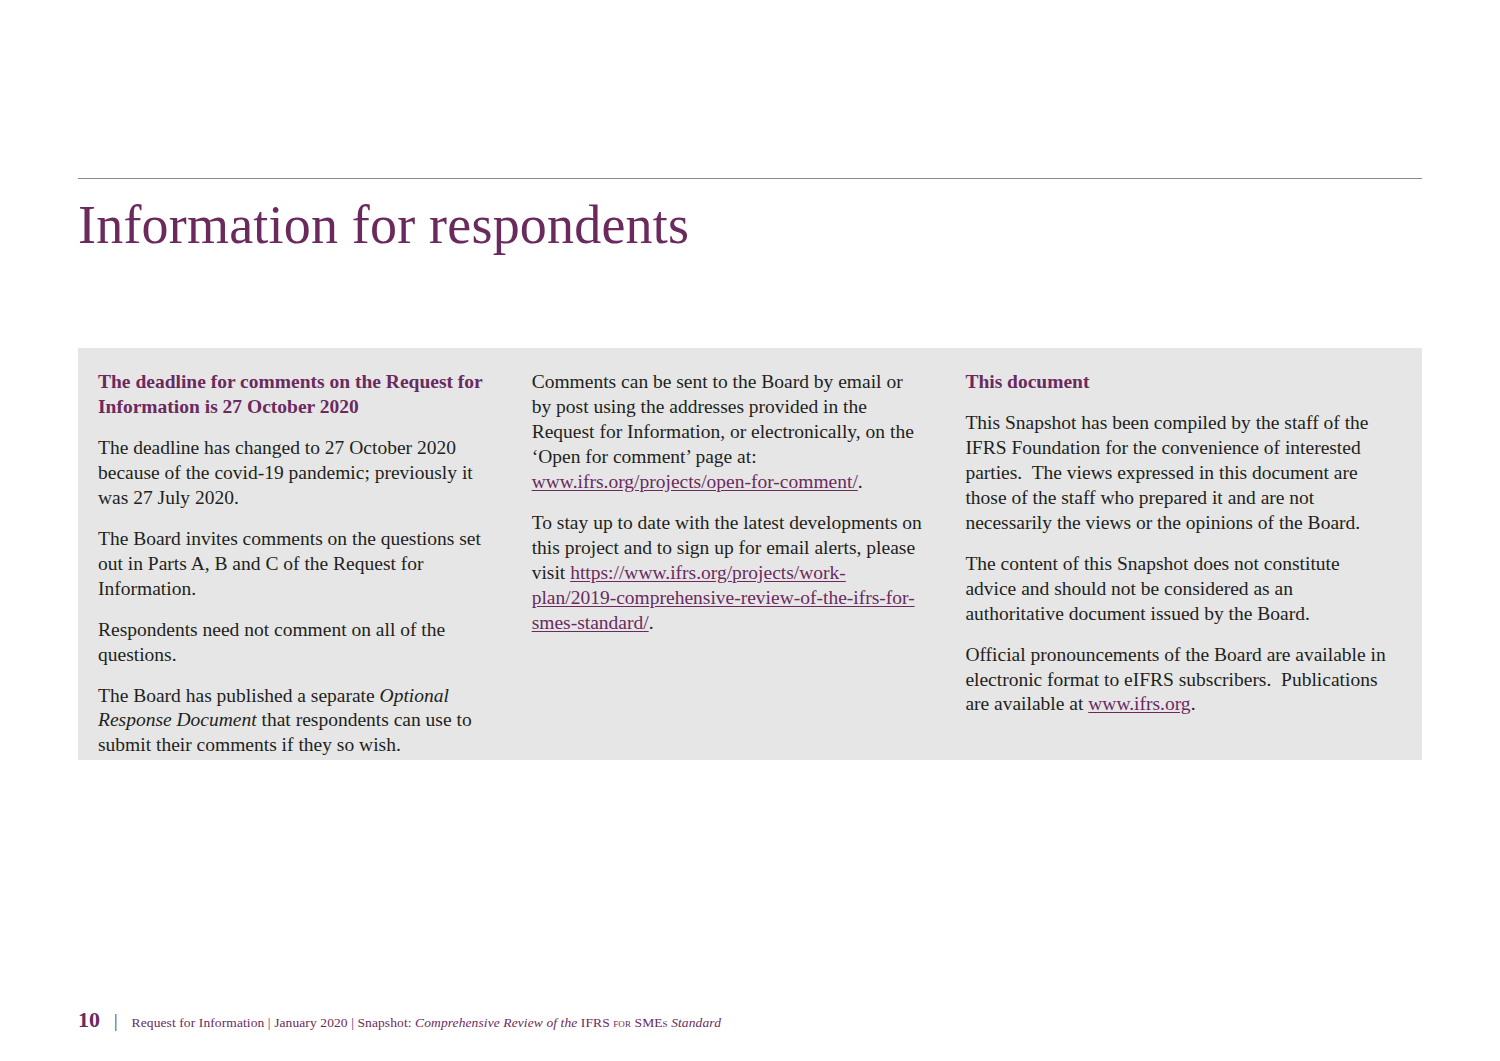Information for respondents
The deadline for comments on the Request for Information is 27 October 2020
The deadline has changed to 27 October 2020 because of the covid-19 pandemic; previously it was 27 July 2020.
The Board invites comments on the questions set out in Parts A, B and C of the Request for Information.
Respondents need not comment on all of the questions.
The Board has published a separate Optional Response Document that respondents can use to submit their comments if they so wish.
Comments can be sent to the Board by email or by post using the addresses provided in the Request for Information, or electronically, on the ‘Open for comment’ page at: www.ifrs.org/projects/open-for-comment/.
To stay up to date with the latest developments on this project and to sign up for email alerts, please visit https://www.ifrs.org/projects/work-plan/2019-comprehensive-review-of-the-ifrs-for-smes-standard/.
This document
This Snapshot has been compiled by the staff of the IFRS Foundation for the convenience of interested parties. The views expressed in this document are those of the staff who prepared it and are not necessarily the views or the opinions of the Board.
The content of this Snapshot does not constitute advice and should not be considered as an authoritative document issued by the Board.
Official pronouncements of the Board are available in electronic format to eIFRS subscribers. Publications are available at www.ifrs.org.
10 | Request for Information | January 2020 | Snapshot: Comprehensive Review of the IFRS for SMEs Standard